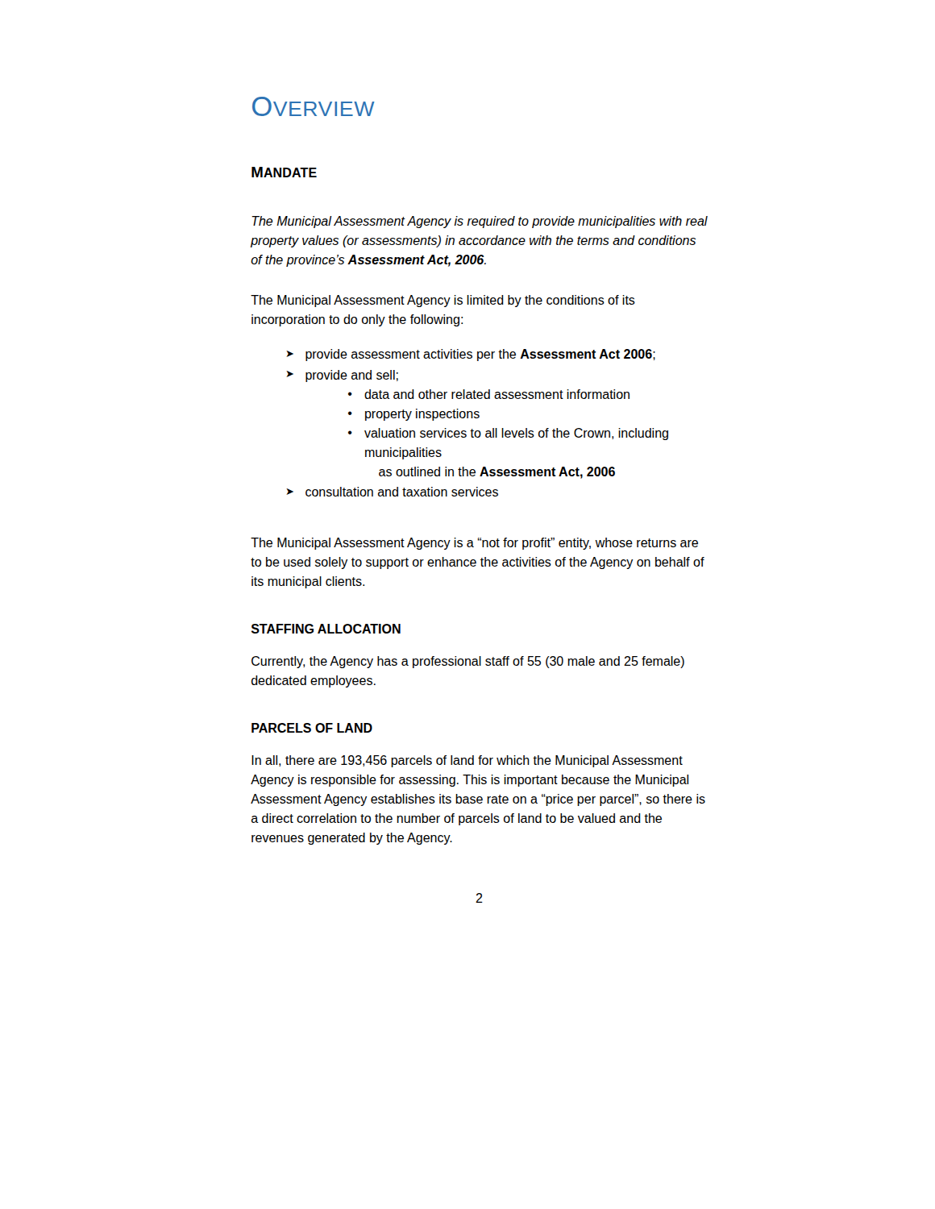OVERVIEW
MANDATE
The Municipal Assessment Agency is required to provide municipalities with real property values (or assessments) in accordance with the terms and conditions of the province’s Assessment Act, 2006.
The Municipal Assessment Agency is limited by the conditions of its incorporation to do only the following:
provide assessment activities per the Assessment Act 2006;
provide and sell;
data and other related assessment information
property inspections
valuation services to all levels of the Crown, including municipalities as outlined in the Assessment Act, 2006
consultation and taxation services
The Municipal Assessment Agency is a “not for profit” entity, whose returns are to be used solely to support or enhance the activities of the Agency on behalf of its municipal clients.
STAFFING ALLOCATION
Currently, the Agency has a professional staff of 55 (30 male and 25 female) dedicated employees.
PARCELS OF LAND
In all, there are 193,456 parcels of land for which the Municipal Assessment Agency is responsible for assessing. This is important because the Municipal Assessment Agency establishes its base rate on a “price per parcel”, so there is a direct correlation to the number of parcels of land to be valued and the revenues generated by the Agency.
2